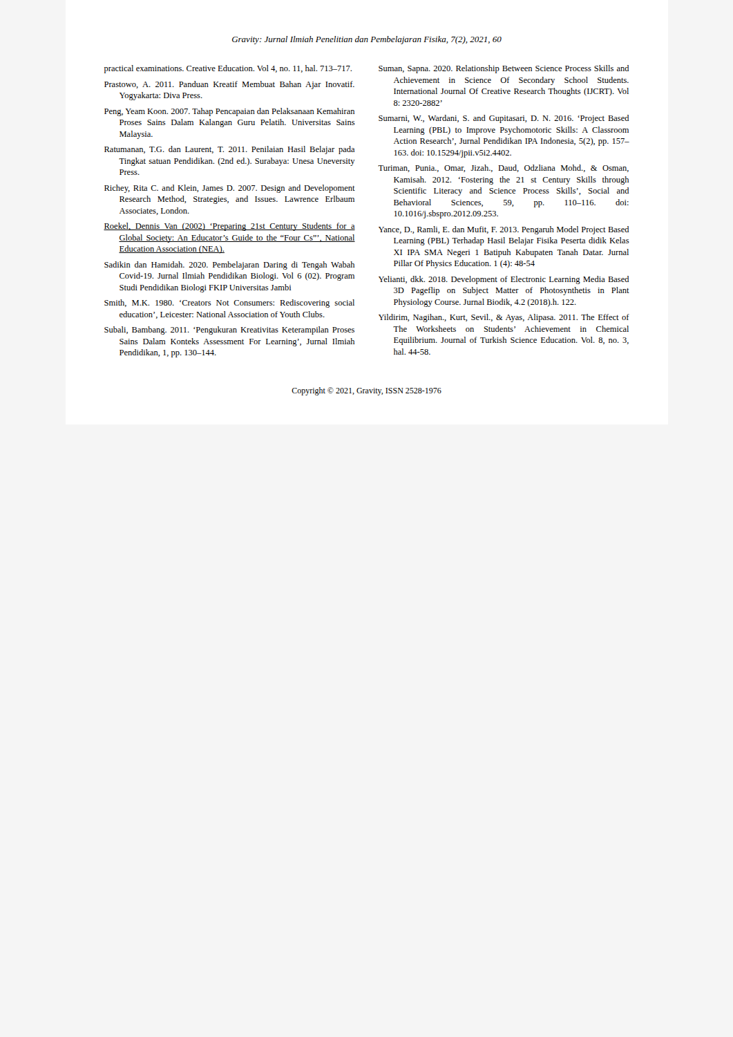Gravity: Jurnal Ilmiah Penelitian dan Pembelajaran Fisika, 7(2), 2021, 60
practical examinations. Creative Education. Vol 4, no. 11, hal. 713–717.
Prastowo, A. 2011. Panduan Kreatif Membuat Bahan Ajar Inovatif. Yogyakarta: Diva Press.
Peng, Yeam Koon. 2007. Tahap Pencapaian dan Pelaksanaan Kemahiran Proses Sains Dalam Kalangan Guru Pelatih. Universitas Sains Malaysia.
Ratumanan, T.G. dan Laurent, T. 2011. Penilaian Hasil Belajar pada Tingkat satuan Pendidikan. (2nd ed.). Surabaya: Unesa Uneversity Press.
Richey, Rita C. and Klein, James D. 2007. Design and Developoment Research Method, Strategies, and Issues. Lawrence Erlbaum Associates, London.
Roekel, Dennis Van (2002) ‘Preparing 21st Century Students for a Global Society: An Educator’s Guide to the “Four Cs”’, National Education Association (NEA).
Sadikin dan Hamidah. 2020. Pembelajaran Daring di Tengah Wabah Covid-19. Jurnal Ilmiah Pendidikan Biologi. Vol 6 (02). Program Studi Pendidikan Biologi FKIP Universitas Jambi
Smith, M.K. 1980. ‘Creators Not Consumers: Rediscovering social education’, Leicester: National Association of Youth Clubs.
Subali, Bambang. 2011. ‘Pengukuran Kreativitas Keterampilan Proses Sains Dalam Konteks Assessment For Learning’, Jurnal Ilmiah Pendidikan, 1, pp. 130–144.
Suman, Sapna. 2020. Relationship Between Science Process Skills and Achievement in Science Of Secondary School Students. International Journal Of Creative Research Thoughts (IJCRT). Vol 8: 2320-2882’
Sumarni, W., Wardani, S. and Gupitasari, D. N. 2016. ‘Project Based Learning (PBL) to Improve Psychomotoric Skills: A Classroom Action Research’, Jurnal Pendidikan IPA Indonesia, 5(2), pp. 157–163. doi: 10.15294/jpii.v5i2.4402.
Turiman, Punia., Omar, Jizah., Daud, Odzliana Mohd., & Osman, Kamisah. 2012. ‘Fostering the 21 st Century Skills through Scientific Literacy and Science Process Skills’, Social and Behavioral Sciences, 59, pp. 110–116. doi: 10.1016/j.sbspro.2012.09.253.
Yance, D., Ramli, E. dan Mufit, F. 2013. Pengaruh Model Project Based Learning (PBL) Terhadap Hasil Belajar Fisika Peserta didik Kelas XI IPA SMA Negeri 1 Batipuh Kabupaten Tanah Datar. Jurnal Pillar Of Physics Education. 1 (4): 48-54
Yelianti, dkk. 2018. Development of Electronic Learning Media Based 3D Pageflip on Subject Matter of Photosynthetis in Plant Physiology Course. Jurnal Biodik, 4.2 (2018).h. 122.
Yildirim, Nagihan., Kurt, Sevil., & Ayas, Alipasa. 2011. The Effect of The Worksheets on Students’ Achievement in Chemical Equilibrium. Journal of Turkish Science Education. Vol. 8, no. 3, hal. 44-58.
Copyright © 2021, Gravity, ISSN 2528-1976